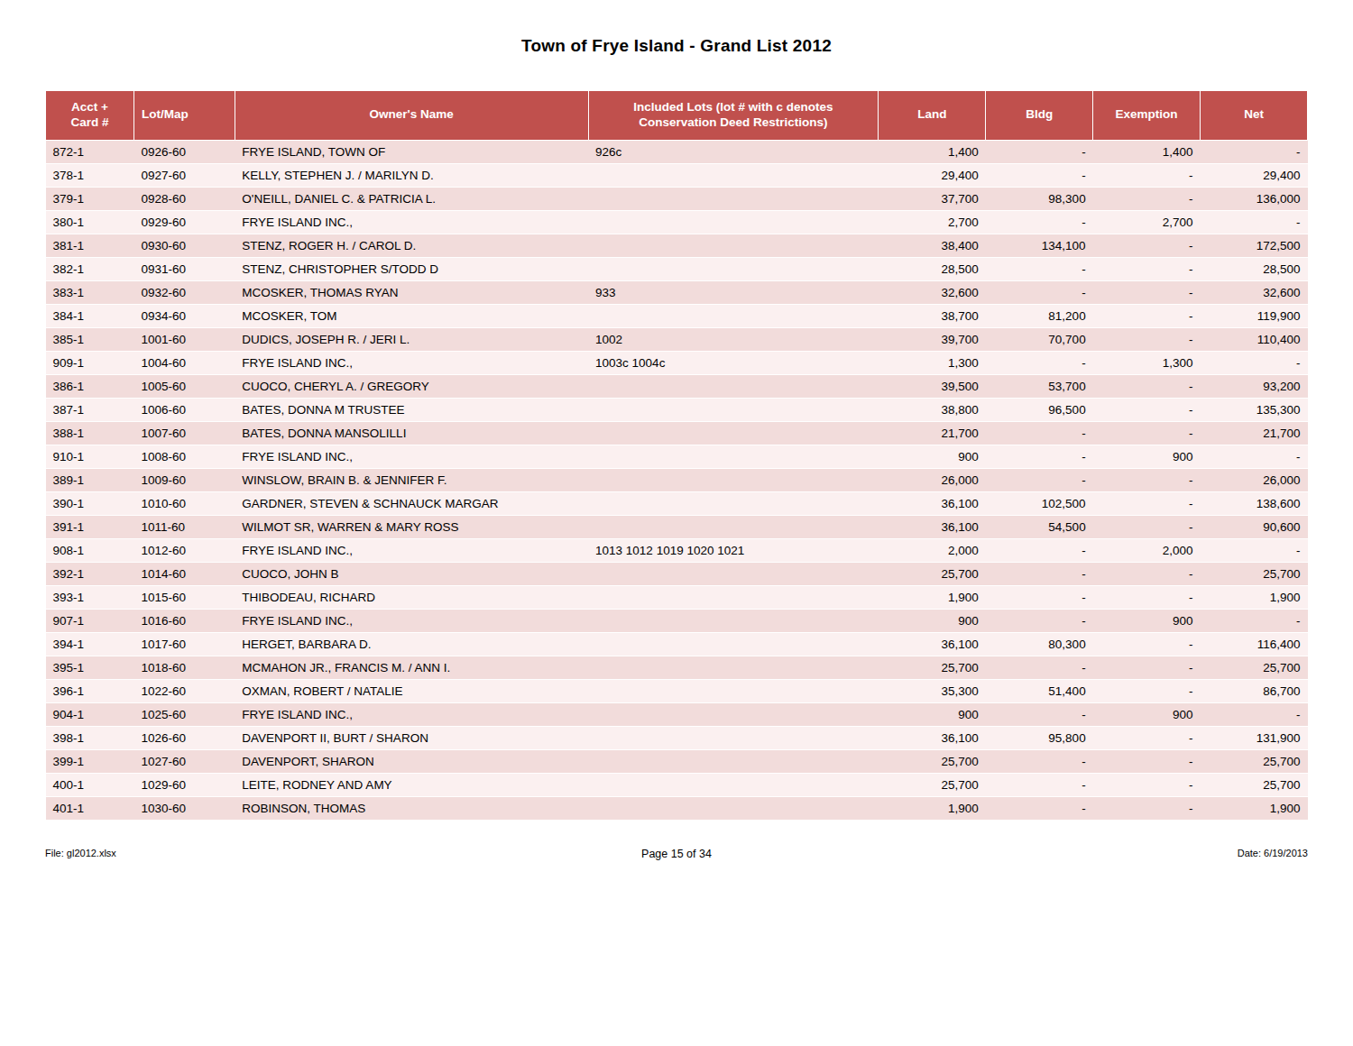Town of Frye Island - Grand List 2012
| Acct + Card # | Lot/Map | Owner's Name | Included Lots (lot # with c denotes Conservation Deed Restrictions) | Land | Bldg | Exemption | Net |
| --- | --- | --- | --- | --- | --- | --- | --- |
| 872-1 | 0926-60 | FRYE ISLAND, TOWN OF | 926c | 1,400 | - | 1,400 | - |
| 378-1 | 0927-60 | KELLY, STEPHEN J. / MARILYN D. | | 29,400 | - | - | 29,400 |
| 379-1 | 0928-60 | O'NEILL, DANIEL C. & PATRICIA L. | | 37,700 | 98,300 | - | 136,000 |
| 380-1 | 0929-60 | FRYE ISLAND INC., | | 2,700 | - | 2,700 | - |
| 381-1 | 0930-60 | STENZ, ROGER H. / CAROL D. | | 38,400 | 134,100 | - | 172,500 |
| 382-1 | 0931-60 | STENZ, CHRISTOPHER S/TODD D | | 28,500 | - | - | 28,500 |
| 383-1 | 0932-60 | MCOSKER, THOMAS RYAN | 933 | 32,600 | - | - | 32,600 |
| 384-1 | 0934-60 | MCOSKER, TOM | | 38,700 | 81,200 | - | 119,900 |
| 385-1 | 1001-60 | DUDICS, JOSEPH R. / JERI L. | 1002 | 39,700 | 70,700 | - | 110,400 |
| 909-1 | 1004-60 | FRYE ISLAND INC., | 1003c 1004c | 1,300 | - | 1,300 | - |
| 386-1 | 1005-60 | CUOCO, CHERYL A. / GREGORY | | 39,500 | 53,700 | - | 93,200 |
| 387-1 | 1006-60 | BATES, DONNA M TRUSTEE | | 38,800 | 96,500 | - | 135,300 |
| 388-1 | 1007-60 | BATES, DONNA MANSOLILLI | | 21,700 | - | - | 21,700 |
| 910-1 | 1008-60 | FRYE ISLAND INC., | | 900 | - | 900 | - |
| 389-1 | 1009-60 | WINSLOW, BRAIN B. & JENNIFER F. | | 26,000 | - | - | 26,000 |
| 390-1 | 1010-60 | GARDNER, STEVEN & SCHNAUCK MARGAR | | 36,100 | 102,500 | - | 138,600 |
| 391-1 | 1011-60 | WILMOT SR, WARREN & MARY ROSS | | 36,100 | 54,500 | - | 90,600 |
| 908-1 | 1012-60 | FRYE ISLAND INC., | 1013 1012 1019 1020 1021 | 2,000 | - | 2,000 | - |
| 392-1 | 1014-60 | CUOCO, JOHN B | | 25,700 | - | - | 25,700 |
| 393-1 | 1015-60 | THIBODEAU, RICHARD | | 1,900 | - | - | 1,900 |
| 907-1 | 1016-60 | FRYE ISLAND INC., | | 900 | - | 900 | - |
| 394-1 | 1017-60 | HERGET, BARBARA D. | | 36,100 | 80,300 | - | 116,400 |
| 395-1 | 1018-60 | MCMAHON JR., FRANCIS M. / ANN I. | | 25,700 | - | - | 25,700 |
| 396-1 | 1022-60 | OXMAN, ROBERT / NATALIE | | 35,300 | 51,400 | - | 86,700 |
| 904-1 | 1025-60 | FRYE ISLAND INC., | | 900 | - | 900 | - |
| 398-1 | 1026-60 | DAVENPORT II, BURT / SHARON | | 36,100 | 95,800 | - | 131,900 |
| 399-1 | 1027-60 | DAVENPORT, SHARON | | 25,700 | - | - | 25,700 |
| 400-1 | 1029-60 | LEITE, RODNEY AND AMY | | 25,700 | - | - | 25,700 |
| 401-1 | 1030-60 | ROBINSON, THOMAS | | 1,900 | - | - | 1,900 |
File: gl2012.xlsx
Page 15 of 34
Date: 6/19/2013